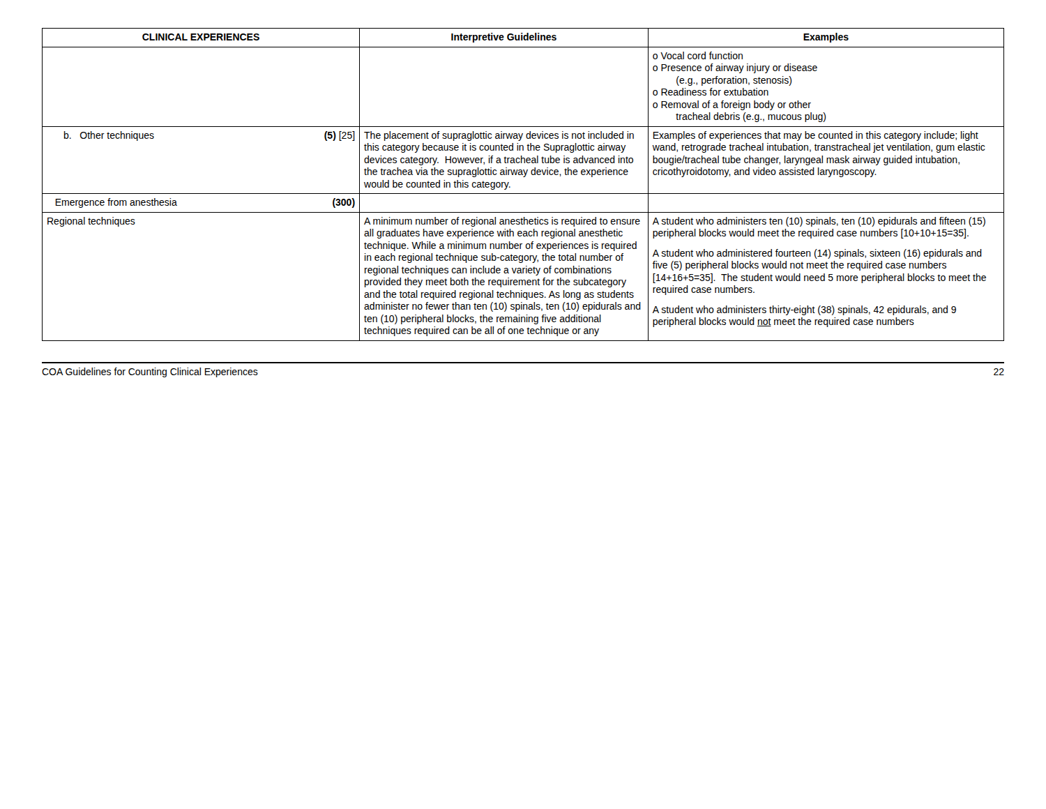| CLINICAL EXPERIENCES | Interpretive Guidelines | Examples |
| --- | --- | --- |
| | | o Vocal cord function o Presence of airway injury or disease (e.g., perforation, stenosis) o Readiness for extubation o Removal of a foreign body or other tracheal debris (e.g., mucous plug) |
| b. Other techniques (5) [25] | The placement of supraglottic airway devices is not included in this category because it is counted in the Supraglottic airway devices category. However, if a tracheal tube is advanced into the trachea via the supraglottic airway device, the experience would be counted in this category. | Examples of experiences that may be counted in this category include; light wand, retrograde tracheal intubation, transtracheal jet ventilation, gum elastic bougie/tracheal tube changer, laryngeal mask airway guided intubation, cricothyroidotomy, and video assisted laryngoscopy. |
| Emergence from anesthesia (300) | | |
| Regional techniques | A minimum number of regional anesthetics is required to ensure all graduates have experience with each regional anesthetic technique. While a minimum number of experiences is required in each regional technique sub-category, the total number of regional techniques can include a variety of combinations provided they meet both the requirement for the subcategory and the total required regional techniques. As long as students administer no fewer than ten (10) spinals, ten (10) epidurals and ten (10) peripheral blocks, the remaining five additional techniques required can be all of one technique or any | A student who administers ten (10) spinals, ten (10) epidurals and fifteen (15) peripheral blocks would meet the required case numbers [10+10+15=35]. A student who administered fourteen (14) spinals, sixteen (16) epidurals and five (5) peripheral blocks would not meet the required case numbers [14+16+5=35]. The student would need 5 more peripheral blocks to meet the required case numbers. A student who administers thirty-eight (38) spinals, 42 epidurals, and 9 peripheral blocks would not meet the required case numbers |
COA Guidelines for Counting Clinical Experiences 22